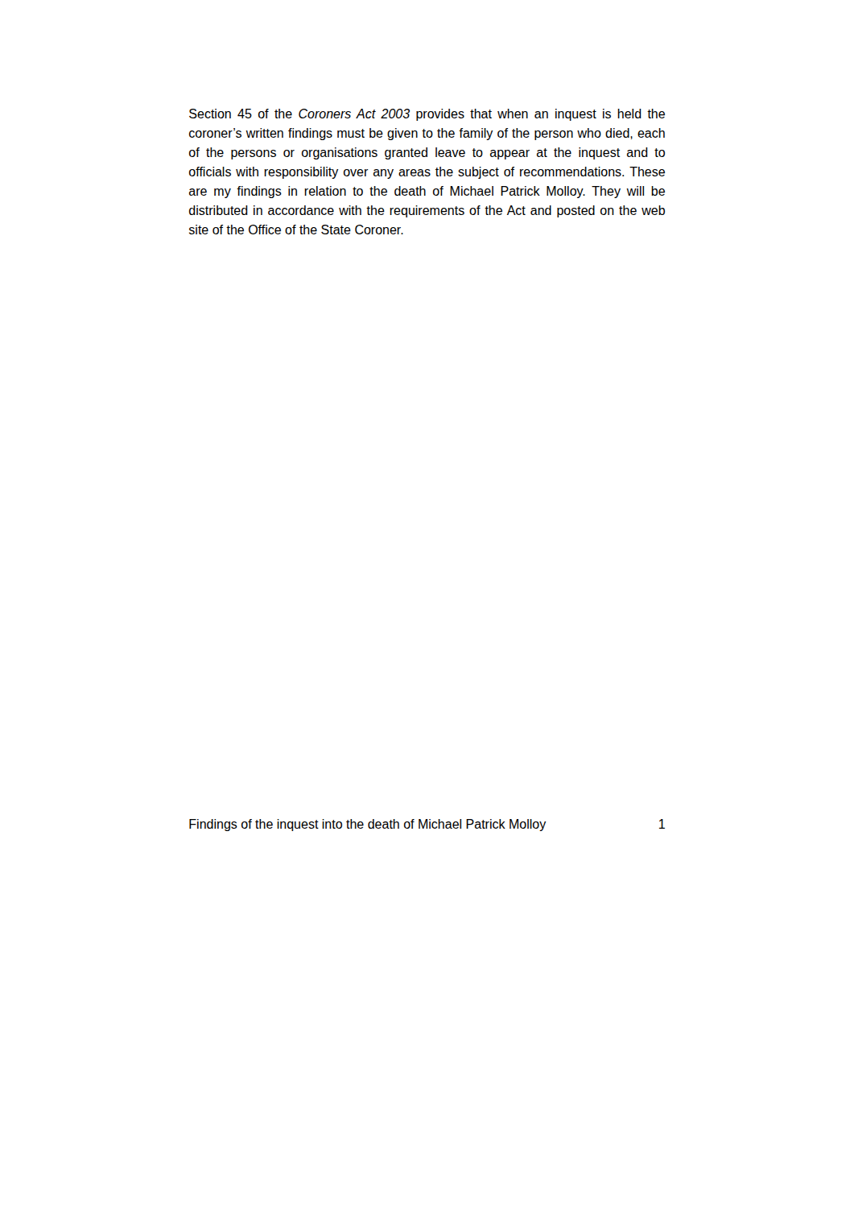Section 45 of the Coroners Act 2003 provides that when an inquest is held the coroner’s written findings must be given to the family of the person who died, each of the persons or organisations granted leave to appear at the inquest and to officials with responsibility over any areas the subject of recommendations. These are my findings in relation to the death of Michael Patrick Molloy. They will be distributed in accordance with the requirements of the Act and posted on the web site of the Office of the State Coroner.
Findings of the inquest into the death of Michael Patrick Molloy 1